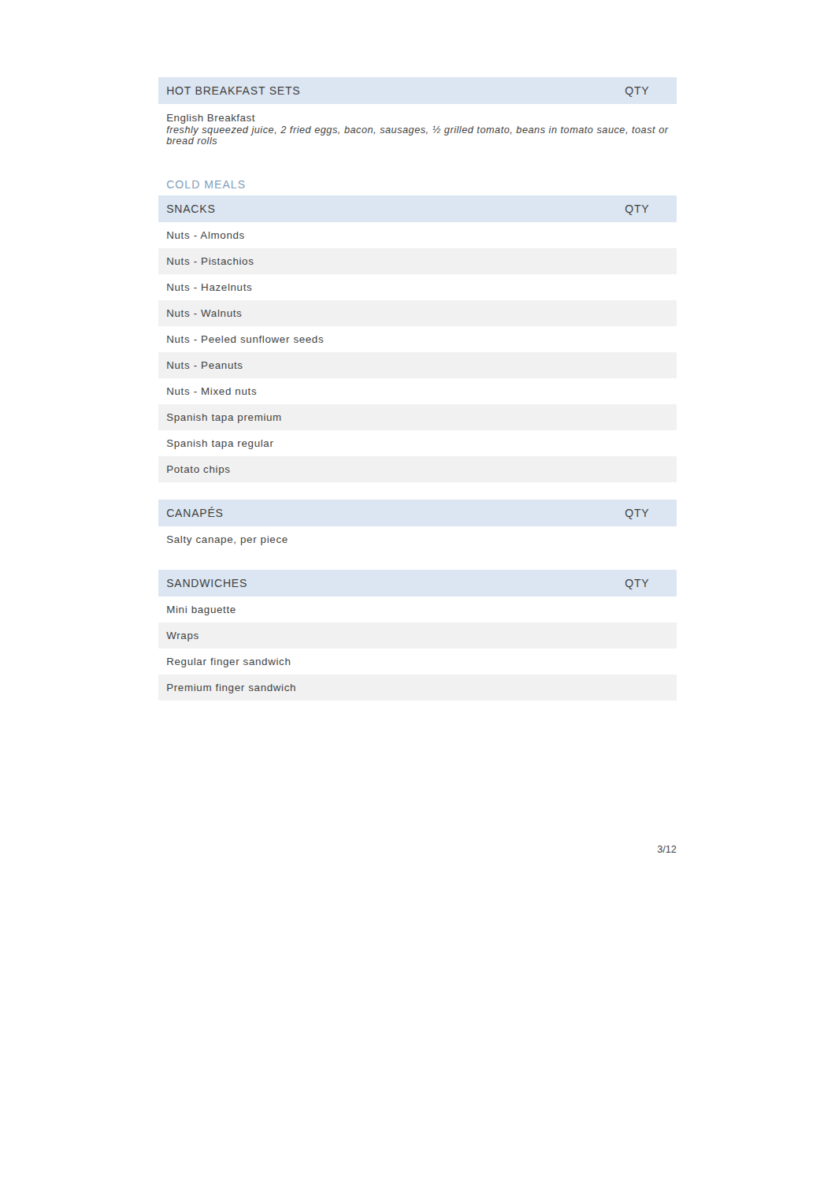| HOT BREAKFAST SETS | | QTY |
| English Breakfast freshly squeezed juice, 2 fried eggs, bacon, sausages, ½ grilled tomato, beans in tomato sauce, toast or bread rolls |
| COLD MEALS |
| SNACKS | | QTY |
| Nuts - Almonds | | |
| Nuts - Pistachios | | |
| Nuts - Hazelnuts | | |
| Nuts - Walnuts | | |
| Nuts - Peeled sunflower seeds | | |
| Nuts - Peanuts | | |
| Nuts - Mixed nuts | | |
| Spanish tapa premium | | |
| Spanish tapa regular | | |
| Potato chips | | |
| CANAPÉS | | QTY |
| Salty canape, per piece | | |
| SANDWICHES | | QTY |
| Mini baguette | | |
| Wraps | | |
| Regular finger sandwich | | |
| Premium finger sandwich | | |
3/12